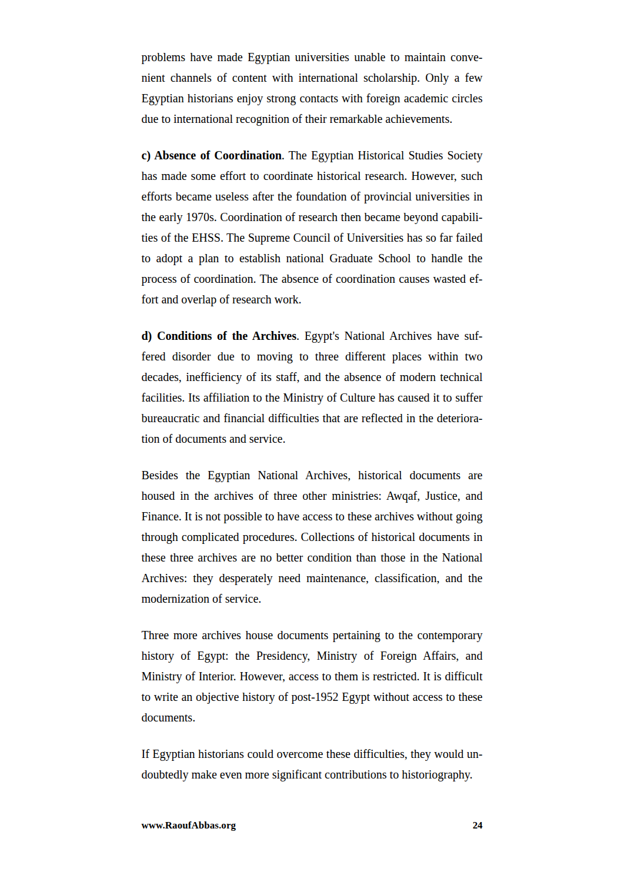problems have made Egyptian universities unable to maintain convenient channels of content with international scholarship. Only a few Egyptian historians enjoy strong contacts with foreign academic circles due to international recognition of their remarkable achievements.
c) Absence of Coordination. The Egyptian Historical Studies Society has made some effort to coordinate historical research. However, such efforts became useless after the foundation of provincial universities in the early 1970s. Coordination of research then became beyond capabilities of the EHSS. The Supreme Council of Universities has so far failed to adopt a plan to establish national Graduate School to handle the process of coordination. The absence of coordination causes wasted effort and overlap of research work.
d) Conditions of the Archives. Egypt's National Archives have suffered disorder due to moving to three different places within two decades, inefficiency of its staff, and the absence of modern technical facilities. Its affiliation to the Ministry of Culture has caused it to suffer bureaucratic and financial difficulties that are reflected in the deterioration of documents and service.
Besides the Egyptian National Archives, historical documents are housed in the archives of three other ministries: Awqaf, Justice, and Finance. It is not possible to have access to these archives without going through complicated procedures. Collections of historical documents in these three archives are no better condition than those in the National Archives: they desperately need maintenance, classification, and the modernization of service.
Three more archives house documents pertaining to the contemporary history of Egypt: the Presidency, Ministry of Foreign Affairs, and Ministry of Interior. However, access to them is restricted. It is difficult to write an objective history of post-1952 Egypt without access to these documents.
If Egyptian historians could overcome these difficulties, they would undoubtedly make even more significant contributions to historiography.
www.RaoufAbbas.org 24